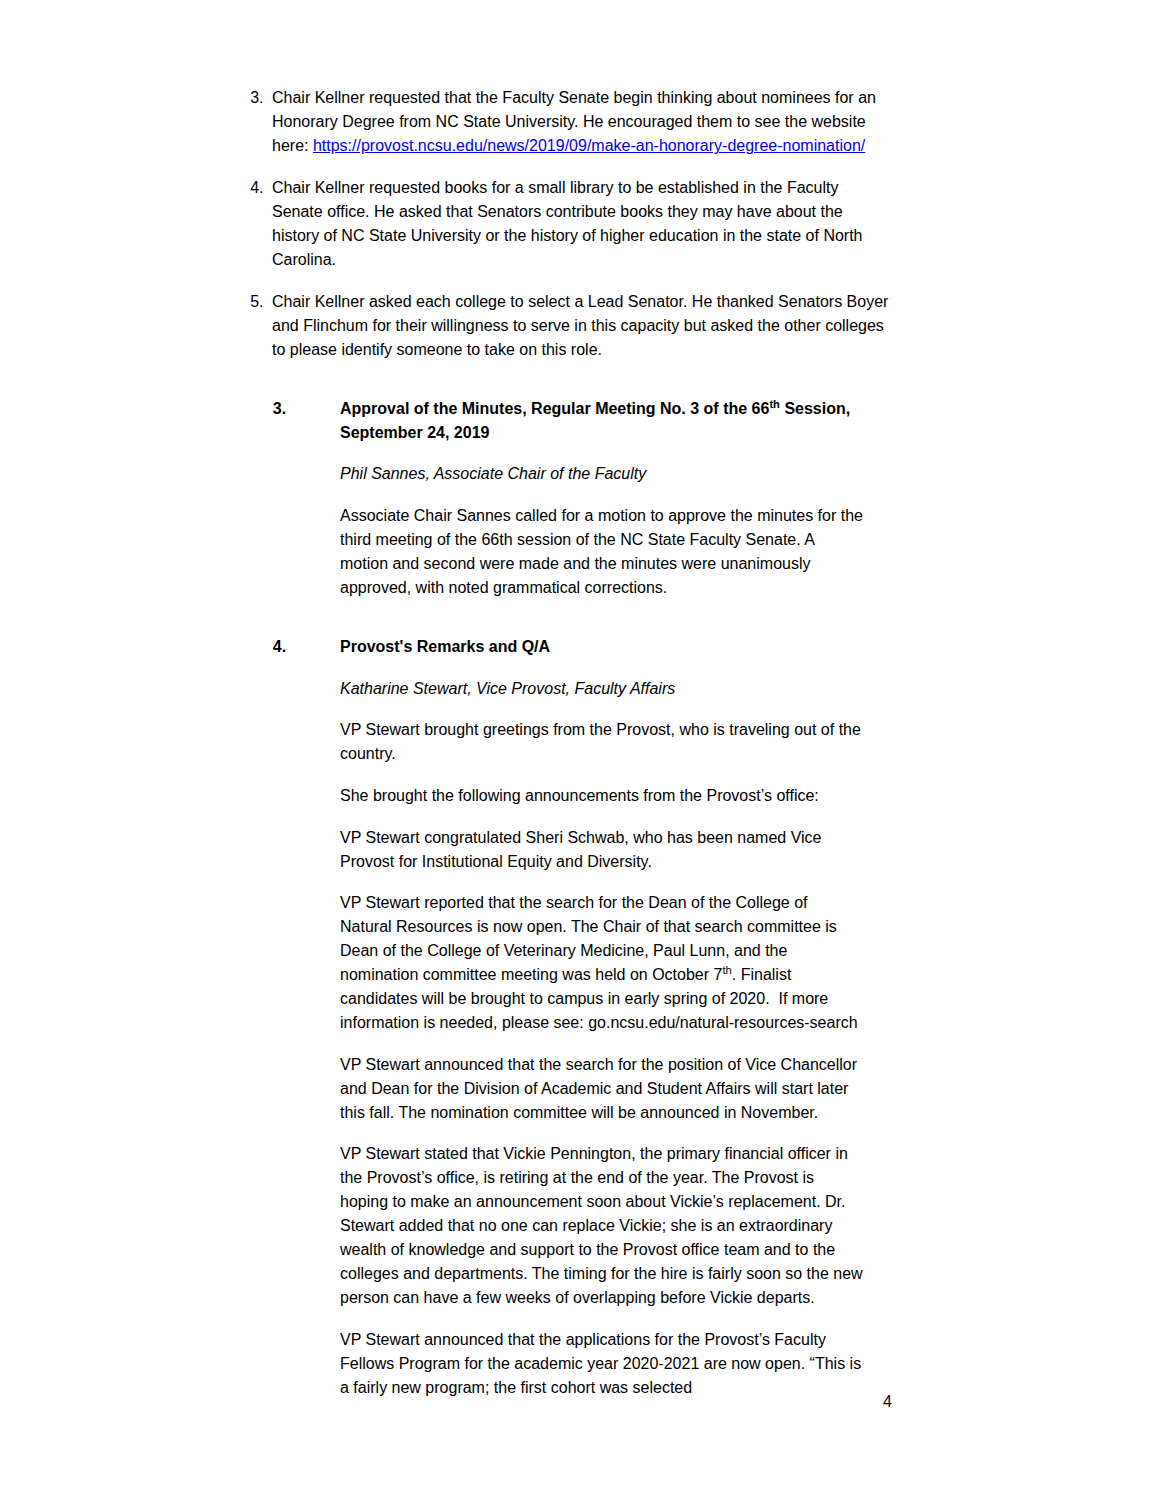Chair Kellner requested that the Faculty Senate begin thinking about nominees for an Honorary Degree from NC State University. He encouraged them to see the website here: https://provost.ncsu.edu/news/2019/09/make-an-honorary-degree-nomination/
Chair Kellner requested books for a small library to be established in the Faculty Senate office. He asked that Senators contribute books they may have about the history of NC State University or the history of higher education in the state of North Carolina.
Chair Kellner asked each college to select a Lead Senator. He thanked Senators Boyer and Flinchum for their willingness to serve in this capacity but asked the other colleges to please identify someone to take on this role.
3.
Approval of the Minutes, Regular Meeting No. 3 of the 66th Session, September 24, 2019
Phil Sannes, Associate Chair of the Faculty
Associate Chair Sannes called for a motion to approve the minutes for the third meeting of the 66th session of the NC State Faculty Senate. A motion and second were made and the minutes were unanimously approved, with noted grammatical corrections.
4.
Provost's Remarks and Q/A
Katharine Stewart, Vice Provost, Faculty Affairs
VP Stewart brought greetings from the Provost, who is traveling out of the country.
She brought the following announcements from the Provost’s office:
VP Stewart congratulated Sheri Schwab, who has been named Vice Provost for Institutional Equity and Diversity.
VP Stewart reported that the search for the Dean of the College of Natural Resources is now open. The Chair of that search committee is Dean of the College of Veterinary Medicine, Paul Lunn, and the nomination committee meeting was held on October 7th. Finalist candidates will be brought to campus in early spring of 2020. If more information is needed, please see: go.ncsu.edu/natural-resources-search
VP Stewart announced that the search for the position of Vice Chancellor and Dean for the Division of Academic and Student Affairs will start later this fall. The nomination committee will be announced in November.
VP Stewart stated that Vickie Pennington, the primary financial officer in the Provost’s office, is retiring at the end of the year. The Provost is hoping to make an announcement soon about Vickie’s replacement. Dr. Stewart added that no one can replace Vickie; she is an extraordinary wealth of knowledge and support to the Provost office team and to the colleges and departments. The timing for the hire is fairly soon so the new person can have a few weeks of overlapping before Vickie departs.
VP Stewart announced that the applications for the Provost’s Faculty Fellows Program for the academic year 2020-2021 are now open. “This is a fairly new program; the first cohort was selected
4